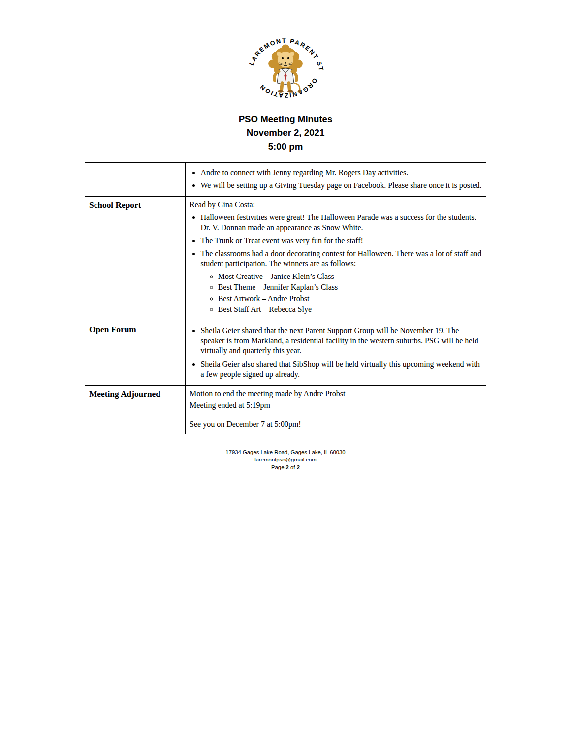LAREMONT PARENT STAFF ORGANIZATION
PSO Meeting Minutes
November 2, 2021
5:00 pm
| | Andre to connect with Jenny regarding Mr. Rogers Day activities. We will be setting up a Giving Tuesday page on Facebook. Please share once it is posted. |
| School Report | Read by Gina Costa: Halloween festivities were great! The Halloween Parade was a success for the students. Dr. V. Donnan made an appearance as Snow White. The Trunk or Treat event was very fun for the staff! The classrooms had a door decorating contest for Halloween. There was a lot of staff and student participation. The winners are as follows: Most Creative – Janice Klein’s Class Best Theme – Jennifer Kaplan’s Class Best Artwork – Andre Probst Best Staff Art – Rebecca Slye |
| Open Forum | Sheila Geier shared that the next Parent Support Group will be November 19. The speaker is from Markland, a residential facility in the western suburbs. PSG will be held virtually and quarterly this year. Sheila Geier also shared that SibShop will be held virtually this upcoming weekend with a few people signed up already. |
| Meeting Adjourned | Motion to end the meeting made by Andre Probst Meeting ended at 5:19pm See you on December 7 at 5:00pm! |
17934 Gages Lake Road, Gages Lake, IL 60030
laremontpso@gmail.com
Page 2 of 2